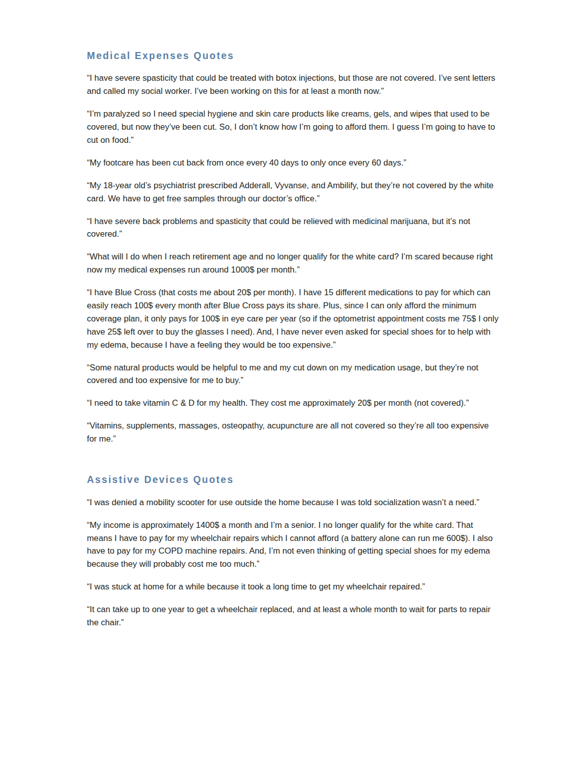Medical Expenses Quotes
“I have severe spasticity that could be treated with botox injections, but those are not covered. I’ve sent letters and called my social worker. I’ve been working on this for at least a month now.”
“I’m paralyzed so I need special hygiene and skin care products like creams, gels, and wipes that used to be covered, but now they’ve been cut. So, I don’t know how I’m going to afford them. I guess I’m going to have to cut on food.”
“My footcare has been cut back from once every 40 days to only once every 60 days.”
“My 18-year old’s psychiatrist prescribed Adderall, Vyvanse, and Ambilify, but they’re not covered by the white card. We have to get free samples through our doctor’s office.”
“I have severe back problems and spasticity that could be relieved with medicinal marijuana, but it’s not covered.”
“What will I do when I reach retirement age and no longer qualify for the white card? I’m scared because right now my medical expenses run around 1000$ per month.”
“I have Blue Cross (that costs me about 20$ per month). I have 15 different medications to pay for which can easily reach 100$ every month after Blue Cross pays its share. Plus, since I can only afford the minimum coverage plan, it only pays for 100$ in eye care per year (so if the optometrist appointment costs me 75$ I only have 25$ left over to buy the glasses I need). And, I have never even asked for special shoes for to help with my edema, because I have a feeling they would be too expensive.”
“Some natural products would be helpful to me and my cut down on my medication usage, but they’re not covered and too expensive for me to buy.”
“I need to take vitamin C & D for my health. They cost me approximately 20$ per month (not covered).”
“Vitamins, supplements, massages, osteopathy, acupuncture are all not covered so they’re all too expensive for me.”
Assistive Devices Quotes
“I was denied a mobility scooter for use outside the home because I was told socialization wasn’t a need.”
“My income is approximately 1400$ a month and I’m a senior. I no longer qualify for the white card. That means I have to pay for my wheelchair repairs which I cannot afford (a battery alone can run me 600$). I also have to pay for my COPD machine repairs. And, I’m not even thinking of getting special shoes for my edema because they will probably cost me too much.”
“I was stuck at home for a while because it took a long time to get my wheelchair repaired.”
“It can take up to one year to get a wheelchair replaced, and at least a whole month to wait for parts to repair the chair.”